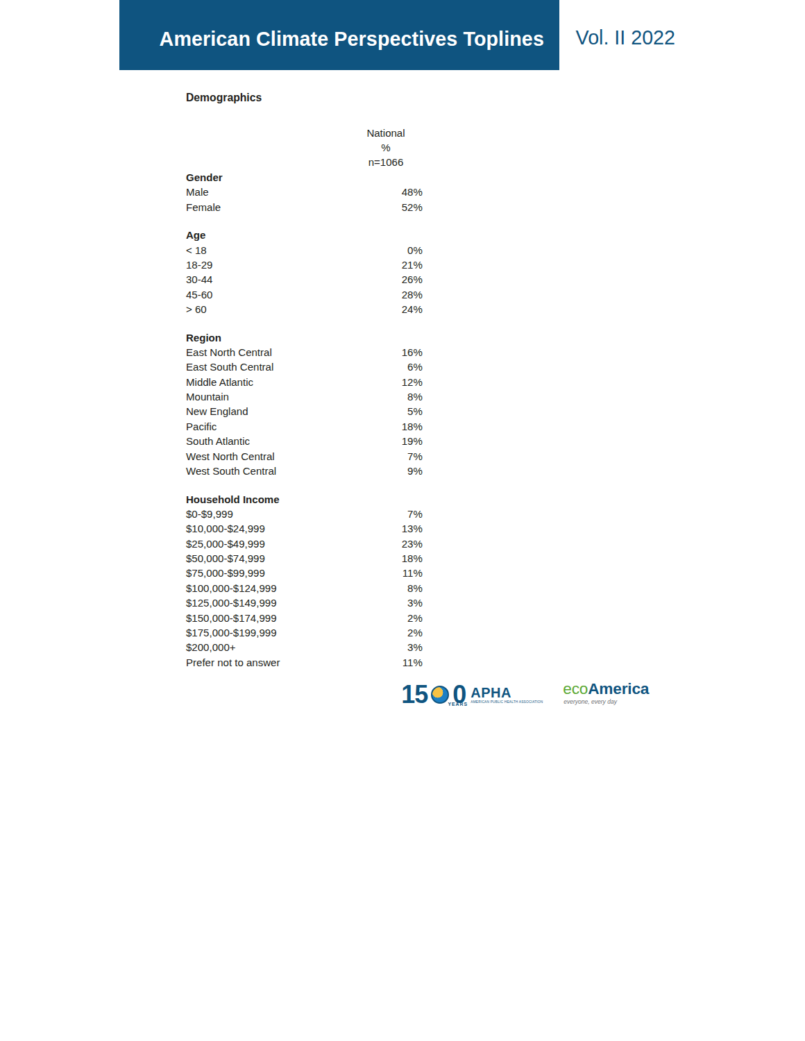American Climate Perspectives Toplines
Vol. II 2022
Demographics
| | National |
| | % |
| | n=1066 |
| Gender | |
| Male | 48% |
| Female | 52% |
| Age | |
| < 18 | 0% |
| 18-29 | 21% |
| 30-44 | 26% |
| 45-60 | 28% |
| > 60 | 24% |
| Region | |
| East North Central | 16% |
| East South Central | 6% |
| Middle Atlantic | 12% |
| Mountain | 8% |
| New England | 5% |
| Pacific | 18% |
| South Atlantic | 19% |
| West North Central | 7% |
| West South Central | 9% |
| Household Income | |
| $0-$9,999 | 7% |
| $10,000-$24,999 | 13% |
| $25,000-$49,999 | 23% |
| $50,000-$74,999 | 18% |
| $75,000-$99,999 | 11% |
| $100,000-$124,999 | 8% |
| $125,000-$149,999 | 3% |
| $150,000-$174,999 | 2% |
| $175,000-$199,999 | 2% |
| $200,000+ | 3% |
| Prefer not to answer | 11% |
15 0 YEARS APHA American Public Health Association
eco America everyone, every day